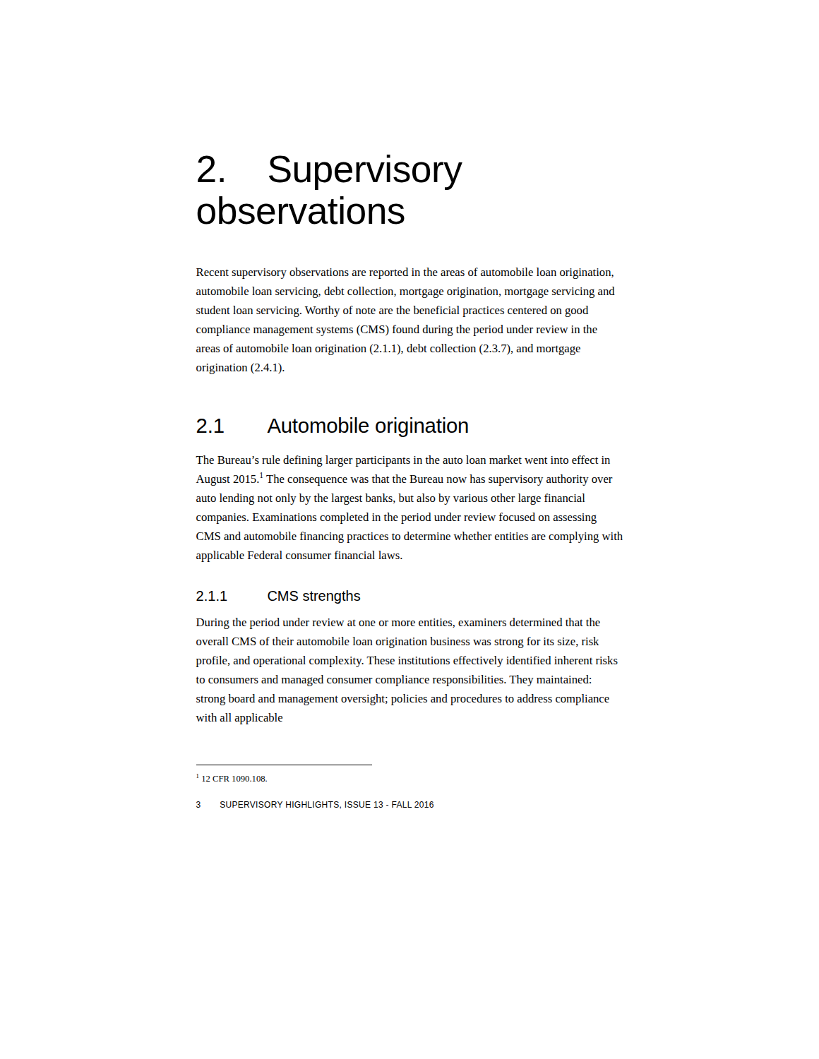2. Supervisory observations
Recent supervisory observations are reported in the areas of automobile loan origination, automobile loan servicing, debt collection, mortgage origination, mortgage servicing and student loan servicing. Worthy of note are the beneficial practices centered on good compliance management systems (CMS) found during the period under review in the areas of automobile loan origination (2.1.1), debt collection (2.3.7), and mortgage origination (2.4.1).
2.1 Automobile origination
The Bureau’s rule defining larger participants in the auto loan market went into effect in August 2015.1 The consequence was that the Bureau now has supervisory authority over auto lending not only by the largest banks, but also by various other large financial companies. Examinations completed in the period under review focused on assessing CMS and automobile financing practices to determine whether entities are complying with applicable Federal consumer financial laws.
2.1.1 CMS strengths
During the period under review at one or more entities, examiners determined that the overall CMS of their automobile loan origination business was strong for its size, risk profile, and operational complexity. These institutions effectively identified inherent risks to consumers and managed consumer compliance responsibilities. They maintained: strong board and management oversight; policies and procedures to address compliance with all applicable
1 12 CFR 1090.108.
3 SUPERVISORY HIGHLIGHTS, ISSUE 13 - FALL 2016